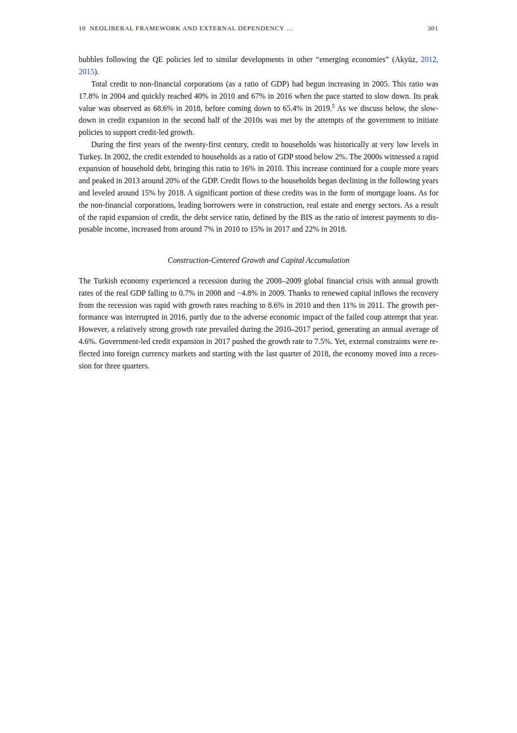10 Neoliberal Framework and External Dependency … 301
bubbles following the QE policies led to similar developments in other “emerging economies” (Akyüz, 2012, 2015).
Total credit to non-financial corporations (as a ratio of GDP) had begun increasing in 2005. This ratio was 17.8% in 2004 and quickly reached 40% in 2010 and 67% in 2016 when the pace started to slow down. Its peak value was observed as 68.6% in 2018, before coming down to 65.4% in 2019.5 As we discuss below, the slowdown in credit expansion in the second half of the 2010s was met by the attempts of the government to initiate policies to support credit-led growth.
During the first years of the twenty-first century, credit to households was historically at very low levels in Turkey. In 2002, the credit extended to households as a ratio of GDP stood below 2%. The 2000s witnessed a rapid expansion of household debt, bringing this ratio to 16% in 2010. This increase continued for a couple more years and peaked in 2013 around 20% of the GDP. Credit flows to the households began declining in the following years and leveled around 15% by 2018. A significant portion of these credits was in the form of mortgage loans. As for the non-financial corporations, leading borrowers were in construction, real estate and energy sectors. As a result of the rapid expansion of credit, the debt service ratio, defined by the BIS as the ratio of interest payments to disposable income, increased from around 7% in 2010 to 15% in 2017 and 22% in 2018.
Construction-Centered Growth and Capital Accumulation
The Turkish economy experienced a recession during the 2008–2009 global financial crisis with annual growth rates of the real GDP falling to 0.7% in 2008 and −4.8% in 2009. Thanks to renewed capital inflows the recovery from the recession was rapid with growth rates reaching to 8.6% in 2010 and then 11% in 2011. The growth performance was interrupted in 2016, partly due to the adverse economic impact of the failed coup attempt that year. However, a relatively strong growth rate prevailed during the 2010–2017 period, generating an annual average of 4.6%. Government-led credit expansion in 2017 pushed the growth rate to 7.5%. Yet, external constraints were reflected into foreign currency markets and starting with the last quarter of 2018, the economy moved into a recession for three quarters.